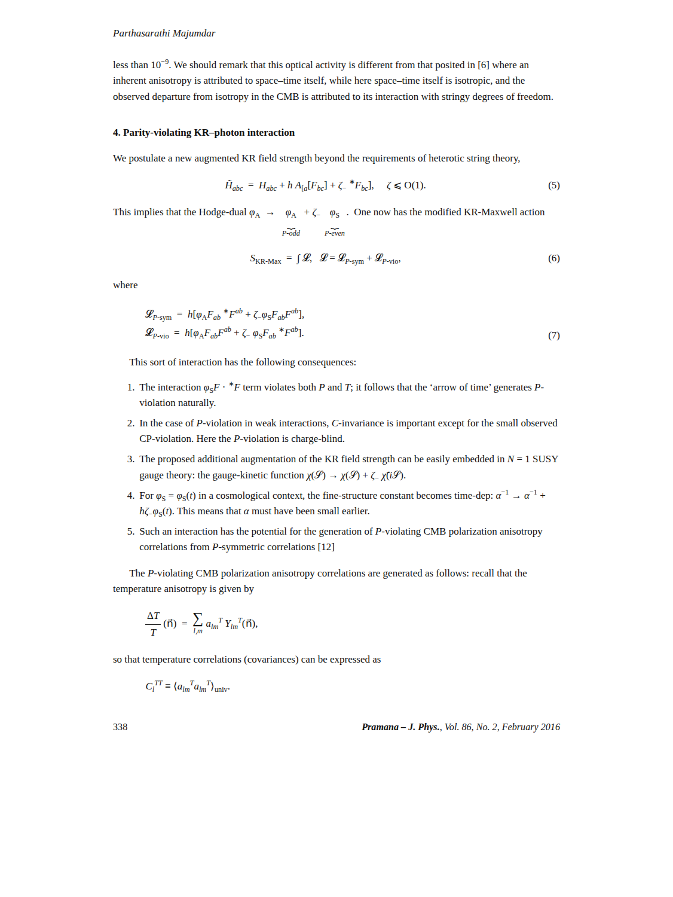Parthasarathi Majumdar
less than 10−9. We should remark that this optical activity is different from that posited in [6] where an inherent anisotropy is attributed to space–time itself, while here space–time itself is isotropic, and the observed departure from isotropy in the CMB is attributed to its interaction with stringy degrees of freedom.
4. Parity-violating KR–photon interaction
We postulate a new augmented KR field strength beyond the requirements of heterotic string theory,
H̃abc = Habc + h A[a[Fbc] + ζ− ∗Fbc], ζ ⩽ O(1).
(5)
This implies that the Hodge-dual φA → φA⏟P-odd + ζ− φS⏟P-even. One now has the modified KR-Maxwell action
SKR-Max = ∫ 𝓛, 𝓛 = 𝓛P-sym + 𝓛P-vio,
(6)
where
𝓛P-sym = h[φAFab ∗Fab + ζ−φSFabFab],
𝓛P-vio = h[φAFabFab + ζ− φSFab ∗Fab].
(7)
This sort of interaction has the following consequences:
The interaction φSF · ∗F term violates both P and T; it follows that the ‘arrow of time’ generates P-violation naturally.
In the case of P-violation in weak interactions, C-invariance is important except for the small observed CP-violation. Here the P-violation is charge-blind.
The proposed additional augmentation of the KR field strength can be easily embedded in N = 1 SUSY gauge theory: the gauge-kinetic function χ(𝒮) → χ(𝒮) + ζ− χ̃(i𝒮).
For φS = φS(t) in a cosmological context, the fine-structure constant becomes time-dep: α−1 → α−1 + hζ−φS(t). This means that α must have been small earlier.
Such an interaction has the potential for the generation of P-violating CMB polarization anisotropy correlations from P-symmetric correlations [12]
The P-violating CMB polarization anisotropy correlations are generated as follows: recall that the temperature anisotropy is given by
ΔT T (n⃗) = ∑ l,m almT YlmT(n⃗),
so that temperature correlations (covariances) can be expressed as
ClTT ≡ ⟨almTalmT⟩univ.
338 Pramana – J. Phys., Vol. 86, No. 2, February 2016